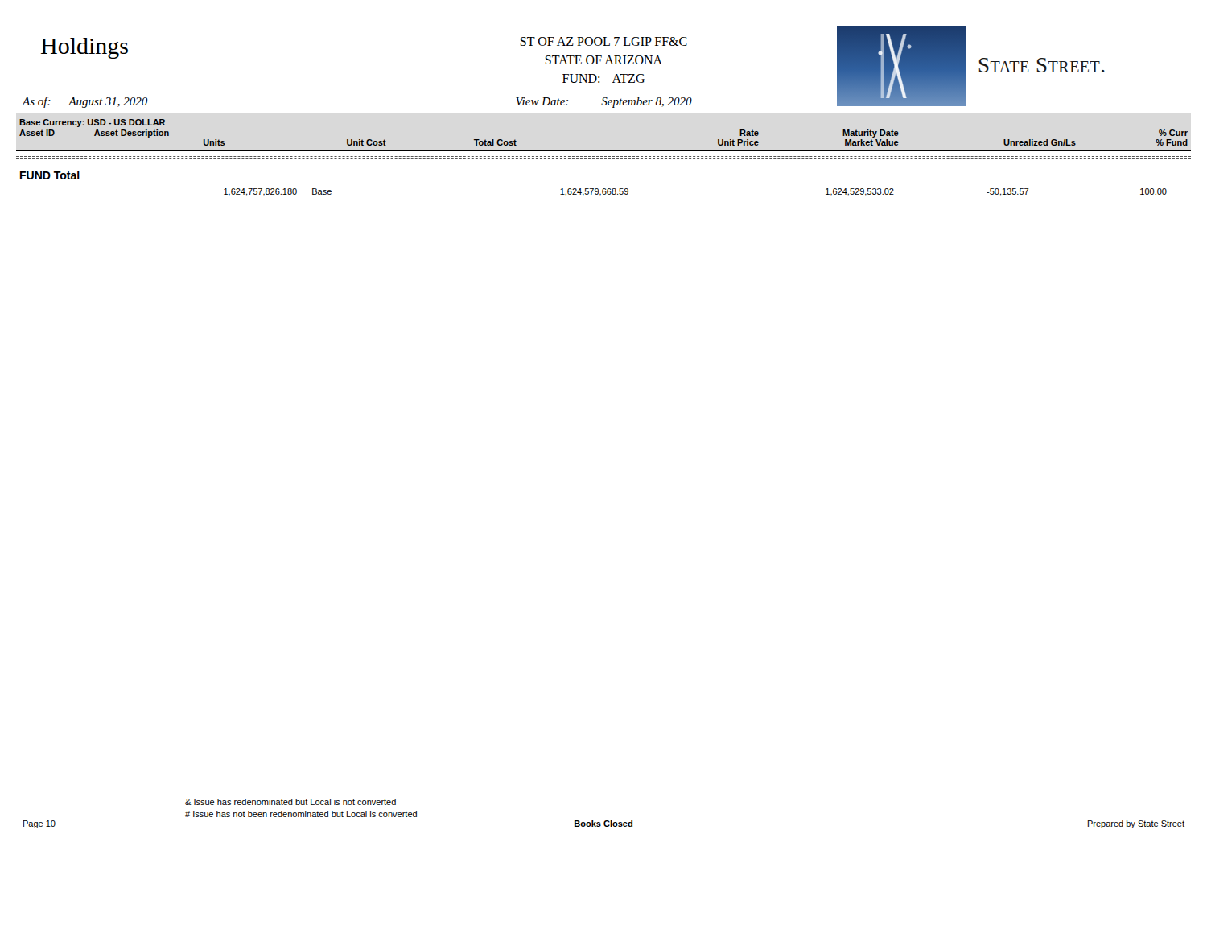Holdings
ST OF AZ POOL 7 LGIP FF&C
STATE OF ARIZONA
FUND: ATZG
As of: August 31, 2020
View Date: September 8, 2020
STATE STREET.
Base Currency: USD - US DOLLAR
| Asset ID | Asset Description | | | | Rate | Maturity Date | | % Curr |
| | Units | Unit Cost | Total Cost | | Unit Price | Market Value | Unrealized Gn/Ls | % Fund |
FUND Total
| | 1,624,757,826.180 | Base | | 1,624,579,668.59 | | 1,624,529,533.02 | -50,135.57 | 100.00 |
& Issue has redenominated but Local is not converted
# Issue has not been redenominated but Local is converted
Page 10
Books Closed
Prepared by State Street